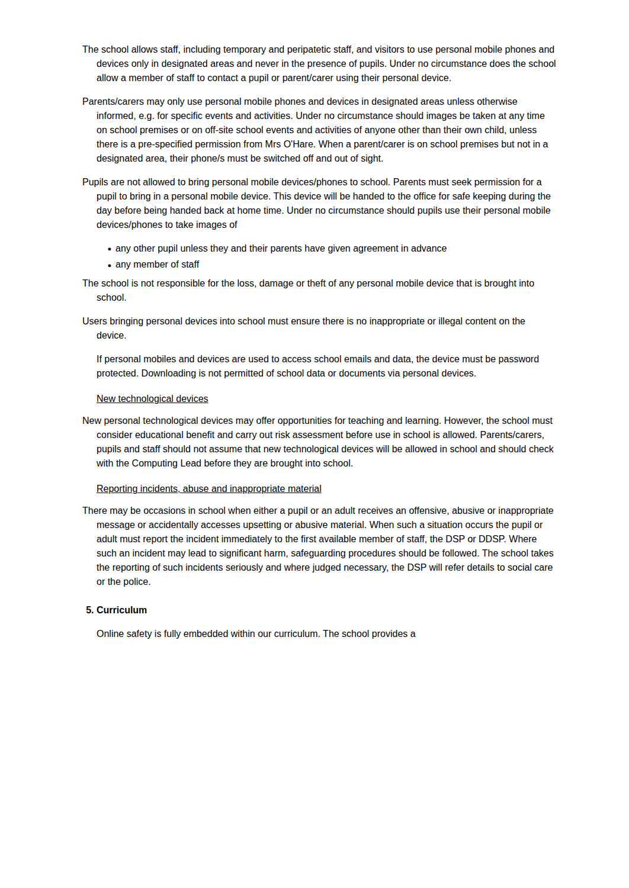The school allows staff, including temporary and peripatetic staff, and visitors to use personal mobile phones and devices only in designated areas and never in the presence of pupils. Under no circumstance does the school allow a member of staff to contact a pupil or parent/carer using their personal device.
Parents/carers may only use personal mobile phones and devices in designated areas unless otherwise informed, e.g. for specific events and activities. Under no circumstance should images be taken at any time on school premises or on off-site school events and activities of anyone other than their own child, unless there is a pre-specified permission from Mrs O'Hare. When a parent/carer is on school premises but not in a designated area, their phone/s must be switched off and out of sight.
Pupils are not allowed to bring personal mobile devices/phones to school. Parents must seek permission for a pupil to bring in a personal mobile device. This device will be handed to the office for safe keeping during the day before being handed back at home time. Under no circumstance should pupils use their personal mobile devices/phones to take images of
any other pupil unless they and their parents have given agreement in advance
any member of staff
The school is not responsible for the loss, damage or theft of any personal mobile device that is brought into school.
Users bringing personal devices into school must ensure there is no inappropriate or illegal content on the device.
If personal mobiles and devices are used to access school emails and data, the device must be password protected. Downloading is not permitted of school data or documents via personal devices.
New technological devices
New personal technological devices may offer opportunities for teaching and learning. However, the school must consider educational benefit and carry out risk assessment before use in school is allowed. Parents/carers, pupils and staff should not assume that new technological devices will be allowed in school and should check with the Computing Lead before they are brought into school.
Reporting incidents, abuse and inappropriate material
There may be occasions in school when either a pupil or an adult receives an offensive, abusive or inappropriate message or accidentally accesses upsetting or abusive material. When such a situation occurs the pupil or adult must report the incident immediately to the first available member of staff, the DSP or DDSP. Where such an incident may lead to significant harm, safeguarding procedures should be followed. The school takes the reporting of such incidents seriously and where judged necessary, the DSP will refer details to social care or the police.
Curriculum
Online safety is fully embedded within our curriculum. The school provides a